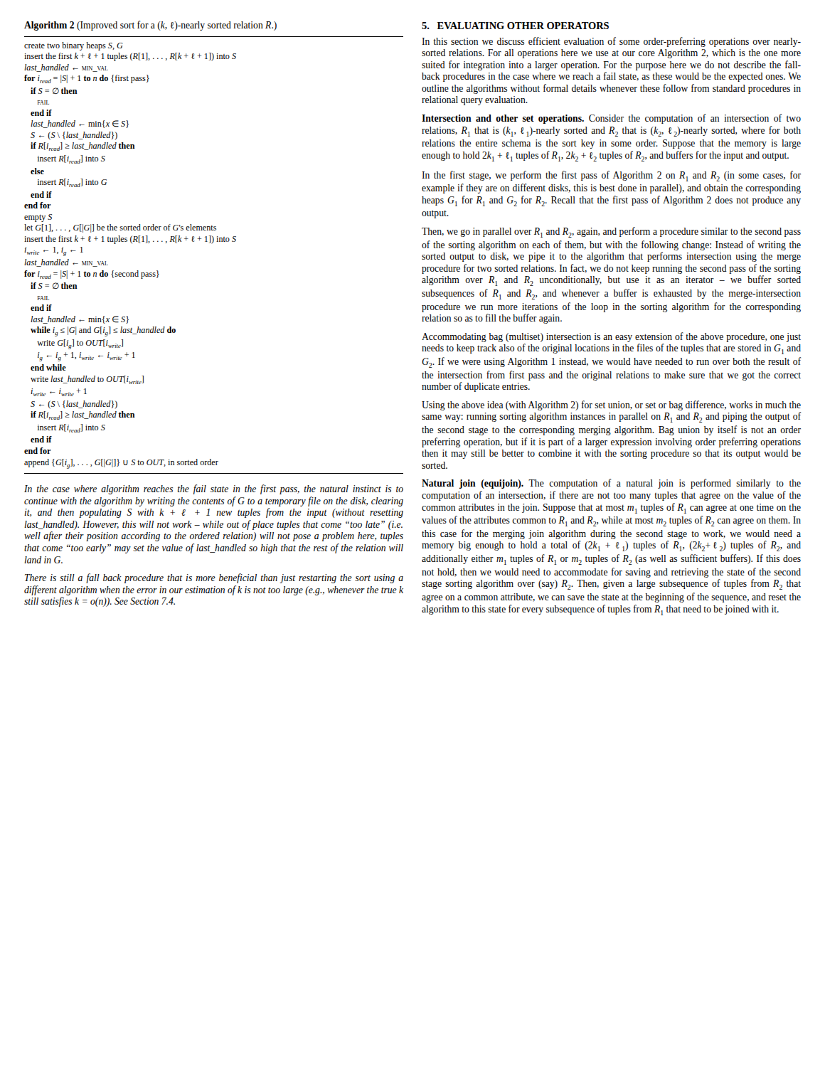Algorithm 2 (Improved sort for a (k, ℓ)-nearly sorted relation R.)
create two binary heaps S, G
insert the first k + ℓ + 1 tuples (R[1], . . . , R[k + ℓ + 1]) into S
last_handled ← min_val
for iread = |S| + 1 to n do {first pass}
if S = ∅ then
fail
end if
last_handled ← min{x ∈ S}
S ← (S \ {last_handled})
if R[iread] ≥ last_handled then
insert R[iread] into S
else
insert R[iread] into G
end if
end for
empty S
let G[1], . . . , G[|G|] be the sorted order of G's elements
insert the first k + ℓ + 1 tuples (R[1], . . . , R[k + ℓ + 1]) into S
iwrite ← 1, ig ← 1
last_handled ← min_val
for iread = |S| + 1 to n do {second pass}
if S = ∅ then
fail
end if
last_handled ← min{x ∈ S}
while ig ≤ |G| and G[ig] ≤ last_handled do
write G[ig] to OUT[iwrite]
ig ← ig + 1, iwrite ← iwrite + 1
end while
write last_handled to OUT[iwrite]
iwrite ← iwrite + 1
S ← (S \ {last_handled})
if R[iread] ≥ last_handled then
insert R[iread] into S
end if
end for
append {G[ig], . . . , G[|G|]} ∪ S to OUT, in sorted order
In the case where algorithm reaches the fail state in the first pass, the natural instinct is to continue with the algorithm by writing the contents of G to a temporary file on the disk, clearing it, and then populating S with k + ℓ + 1 new tuples from the input (without resetting last_handled). However, this will not work – while out of place tuples that come “too late” (i.e. well after their position according to the ordered relation) will not pose a problem here, tuples that come “too early” may set the value of last_handled so high that the rest of the relation will land in G.
There is still a fall back procedure that is more beneficial than just restarting the sort using a different algorithm when the error in our estimation of k is not too large (e.g., whenever the true k still satisfies k = o(n)). See Section 7.4.
5. EVALUATING OTHER OPERATORS
In this section we discuss efficient evaluation of some order-preferring operations over nearly-sorted relations. For all operations here we use at our core Algorithm 2, which is the one more suited for integration into a larger operation. For the purpose here we do not describe the fall-back procedures in the case where we reach a fail state, as these would be the expected ones. We outline the algorithms without formal details whenever these follow from standard procedures in relational query evaluation.
Intersection and other set operations. Consider the computation of an intersection of two relations, R1 that is (k1, ℓ1)-nearly sorted and R2 that is (k2, ℓ2)-nearly sorted, where for both relations the entire schema is the sort key in some order. Suppose that the memory is large enough to hold 2k1 + ℓ1 tuples of R1, 2k2 + ℓ2 tuples of R2, and buffers for the input and output.
In the first stage, we perform the first pass of Algorithm 2 on R1 and R2 (in some cases, for example if they are on different disks, this is best done in parallel), and obtain the corresponding heaps G1 for R1 and G2 for R2. Recall that the first pass of Algorithm 2 does not produce any output.
Then, we go in parallel over R1 and R2, again, and perform a procedure similar to the second pass of the sorting algorithm on each of them, but with the following change: Instead of writing the sorted output to disk, we pipe it to the algorithm that performs intersection using the merge procedure for two sorted relations. In fact, we do not keep running the second pass of the sorting algorithm over R1 and R2 unconditionally, but use it as an iterator – we buffer sorted subsequences of R1 and R2, and whenever a buffer is exhausted by the merge-intersection procedure we run more iterations of the loop in the sorting algorithm for the corresponding relation so as to fill the buffer again.
Accommodating bag (multiset) intersection is an easy extension of the above procedure, one just needs to keep track also of the original locations in the files of the tuples that are stored in G1 and G2. If we were using Algorithm 1 instead, we would have needed to run over both the result of the intersection from first pass and the original relations to make sure that we got the correct number of duplicate entries.
Using the above idea (with Algorithm 2) for set union, or set or bag difference, works in much the same way: running sorting algorithm instances in parallel on R1 and R2 and piping the output of the second stage to the corresponding merging algorithm. Bag union by itself is not an order preferring operation, but if it is part of a larger expression involving order preferring operations then it may still be better to combine it with the sorting procedure so that its output would be sorted.
Natural join (equijoin). The computation of a natural join is performed similarly to the computation of an intersection, if there are not too many tuples that agree on the value of the common attributes in the join. Suppose that at most m1 tuples of R1 can agree at one time on the values of the attributes common to R1 and R2, while at most m2 tuples of R2 can agree on them. In this case for the merging join algorithm during the second stage to work, we would need a memory big enough to hold a total of (2k1 + ℓ1) tuples of R1, (2k2+ℓ2) tuples of R2, and additionally either m1 tuples of R1 or m2 tuples of R2 (as well as sufficient buffers). If this does not hold, then we would need to accommodate for saving and retrieving the state of the second stage sorting algorithm over (say) R2. Then, given a large subsequence of tuples from R2 that agree on a common attribute, we can save the state at the beginning of the sequence, and reset the algorithm to this state for every subsequence of tuples from R1 that need to be joined with it.